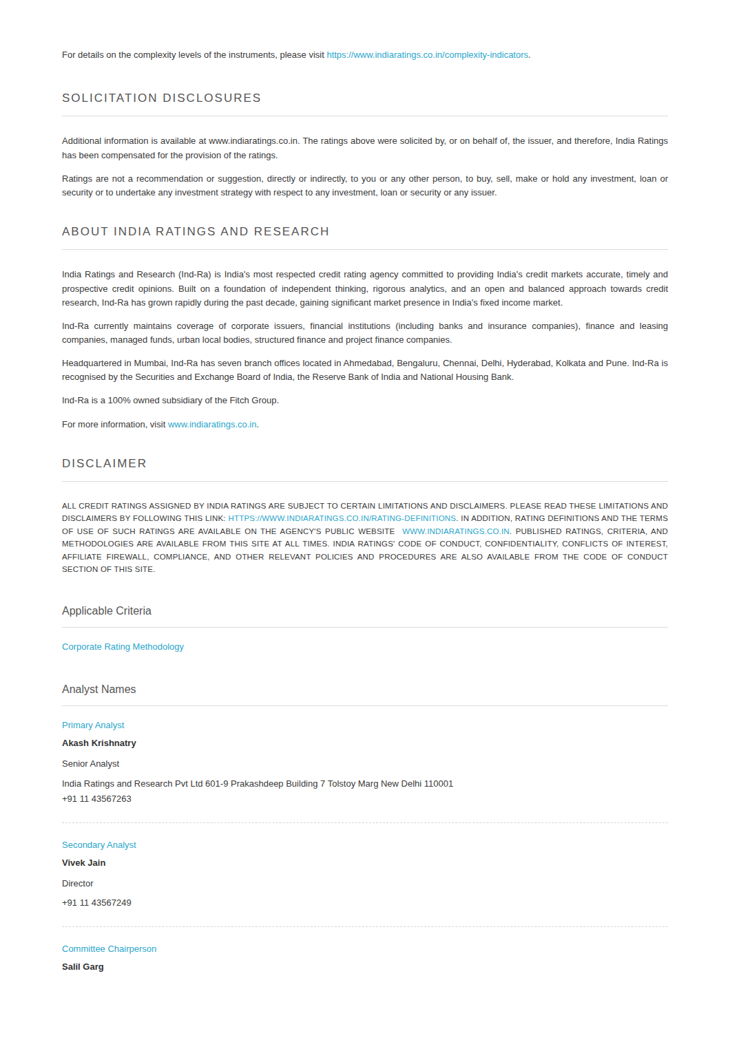For details on the complexity levels of the instruments, please visit https://www.indiaratings.co.in/complexity-indicators.
Solicitation Disclosures
Additional information is available at www.indiaratings.co.in. The ratings above were solicited by, or on behalf of, the issuer, and therefore, India Ratings has been compensated for the provision of the ratings.
Ratings are not a recommendation or suggestion, directly or indirectly, to you or any other person, to buy, sell, make or hold any investment, loan or security or to undertake any investment strategy with respect to any investment, loan or security or any issuer.
About India Ratings and Research
India Ratings and Research (Ind-Ra) is India's most respected credit rating agency committed to providing India's credit markets accurate, timely and prospective credit opinions. Built on a foundation of independent thinking, rigorous analytics, and an open and balanced approach towards credit research, Ind-Ra has grown rapidly during the past decade, gaining significant market presence in India's fixed income market.
Ind-Ra currently maintains coverage of corporate issuers, financial institutions (including banks and insurance companies), finance and leasing companies, managed funds, urban local bodies, structured finance and project finance companies.
Headquartered in Mumbai, Ind-Ra has seven branch offices located in Ahmedabad, Bengaluru, Chennai, Delhi, Hyderabad, Kolkata and Pune. Ind-Ra is recognised by the Securities and Exchange Board of India, the Reserve Bank of India and National Housing Bank.
Ind-Ra is a 100% owned subsidiary of the Fitch Group.
For more information, visit www.indiaratings.co.in.
Disclaimer
ALL CREDIT RATINGS ASSIGNED BY INDIA RATINGS ARE SUBJECT TO CERTAIN LIMITATIONS AND DISCLAIMERS. PLEASE READ THESE LIMITATIONS AND DISCLAIMERS BY FOLLOWING THIS LINK: HTTPS://WWW.INDIARATINGS.CO.IN/RATING-DEFINITIONS. IN ADDITION, RATING DEFINITIONS AND THE TERMS OF USE OF SUCH RATINGS ARE AVAILABLE ON THE AGENCY'S PUBLIC WEBSITE WWW.INDIARATINGS.CO.IN. PUBLISHED RATINGS, CRITERIA, AND METHODOLOGIES ARE AVAILABLE FROM THIS SITE AT ALL TIMES. INDIA RATINGS' CODE OF CONDUCT, CONFIDENTIALITY, CONFLICTS OF INTEREST, AFFILIATE FIREWALL, COMPLIANCE, AND OTHER RELEVANT POLICIES AND PROCEDURES ARE ALSO AVAILABLE FROM THE CODE OF CONDUCT SECTION OF THIS SITE.
Applicable Criteria
Corporate Rating Methodology
Analyst Names
Primary Analyst
Akash Krishnatry
Senior Analyst
India Ratings and Research Pvt Ltd 601-9 Prakashdeep Building 7 Tolstoy Marg New Delhi 110001
+91 11 43567263
Secondary Analyst
Vivek Jain
Director
+91 11 43567249
Committee Chairperson
Salil Garg